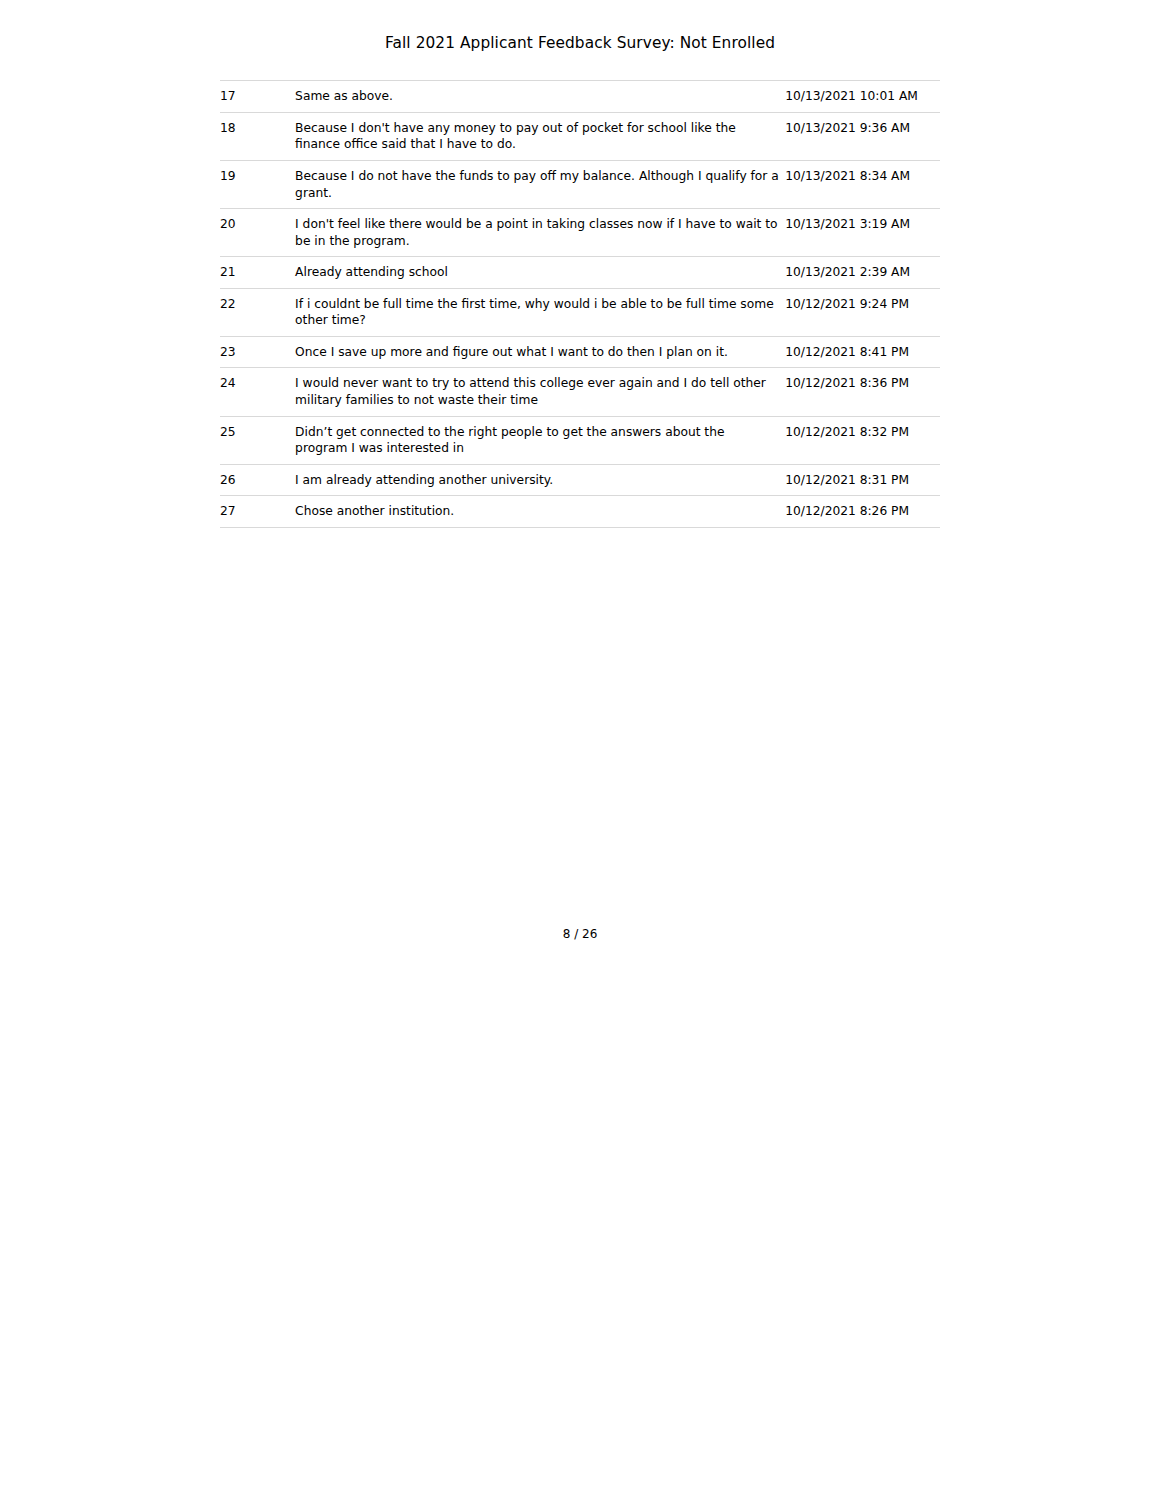Fall 2021 Applicant Feedback Survey: Not Enrolled
| 17 | Same as above. | 10/13/2021 10:01 AM |
| 18 | Because I don't have any money to pay out of pocket for school like the finance office said that I have to do. | 10/13/2021 9:36 AM |
| 19 | Because I do not have the funds to pay off my balance. Although I qualify for a grant. | 10/13/2021 8:34 AM |
| 20 | I don't feel like there would be a point in taking classes now if I have to wait to be in the program. | 10/13/2021 3:19 AM |
| 21 | Already attending school | 10/13/2021 2:39 AM |
| 22 | If i couldnt be full time the first time, why would i be able to be full time some other time? | 10/12/2021 9:24 PM |
| 23 | Once I save up more and figure out what I want to do then I plan on it. | 10/12/2021 8:41 PM |
| 24 | I would never want to try to attend this college ever again and I do tell other military families to not waste their time | 10/12/2021 8:36 PM |
| 25 | Didn’t get connected to the right people to get the answers about the program I was interested in | 10/12/2021 8:32 PM |
| 26 | I am already attending another university. | 10/12/2021 8:31 PM |
| 27 | Chose another institution. | 10/12/2021 8:26 PM |
8 / 26